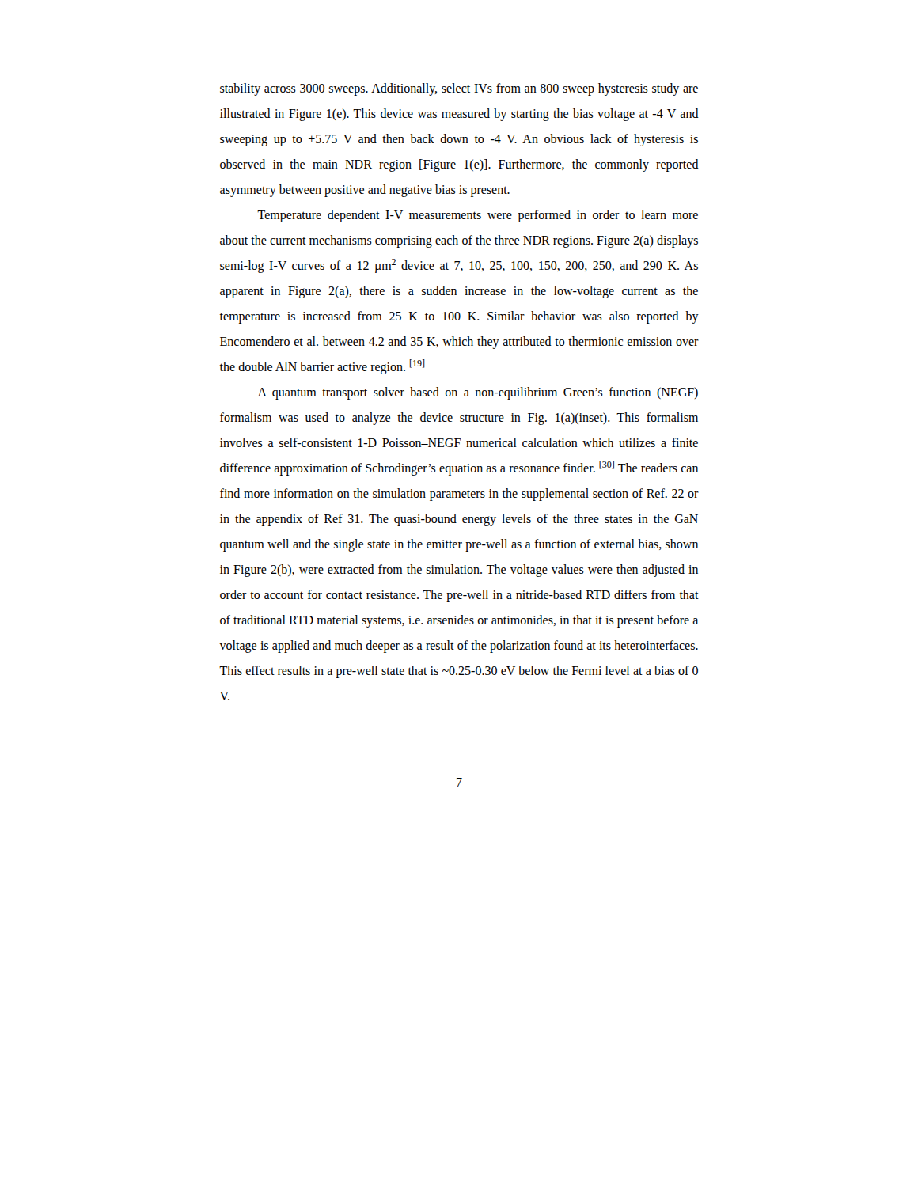stability across 3000 sweeps. Additionally, select IVs from an 800 sweep hysteresis study are illustrated in Figure 1(e). This device was measured by starting the bias voltage at -4 V and sweeping up to +5.75 V and then back down to -4 V. An obvious lack of hysteresis is observed in the main NDR region [Figure 1(e)]. Furthermore, the commonly reported asymmetry between positive and negative bias is present.
Temperature dependent I-V measurements were performed in order to learn more about the current mechanisms comprising each of the three NDR regions. Figure 2(a) displays semi-log I-V curves of a 12 µm2 device at 7, 10, 25, 100, 150, 200, 250, and 290 K. As apparent in Figure 2(a), there is a sudden increase in the low-voltage current as the temperature is increased from 25 K to 100 K. Similar behavior was also reported by Encomendero et al. between 4.2 and 35 K, which they attributed to thermionic emission over the double AlN barrier active region. [19]
A quantum transport solver based on a non-equilibrium Green’s function (NEGF) formalism was used to analyze the device structure in Fig. 1(a)(inset). This formalism involves a self-consistent 1-D Poisson–NEGF numerical calculation which utilizes a finite difference approximation of Schrodinger’s equation as a resonance finder. [30] The readers can find more information on the simulation parameters in the supplemental section of Ref. 22 or in the appendix of Ref 31. The quasi-bound energy levels of the three states in the GaN quantum well and the single state in the emitter pre-well as a function of external bias, shown in Figure 2(b), were extracted from the simulation. The voltage values were then adjusted in order to account for contact resistance. The pre-well in a nitride-based RTD differs from that of traditional RTD material systems, i.e. arsenides or antimonides, in that it is present before a voltage is applied and much deeper as a result of the polarization found at its heterointerfaces. This effect results in a pre-well state that is ~0.25-0.30 eV below the Fermi level at a bias of 0 V.
7